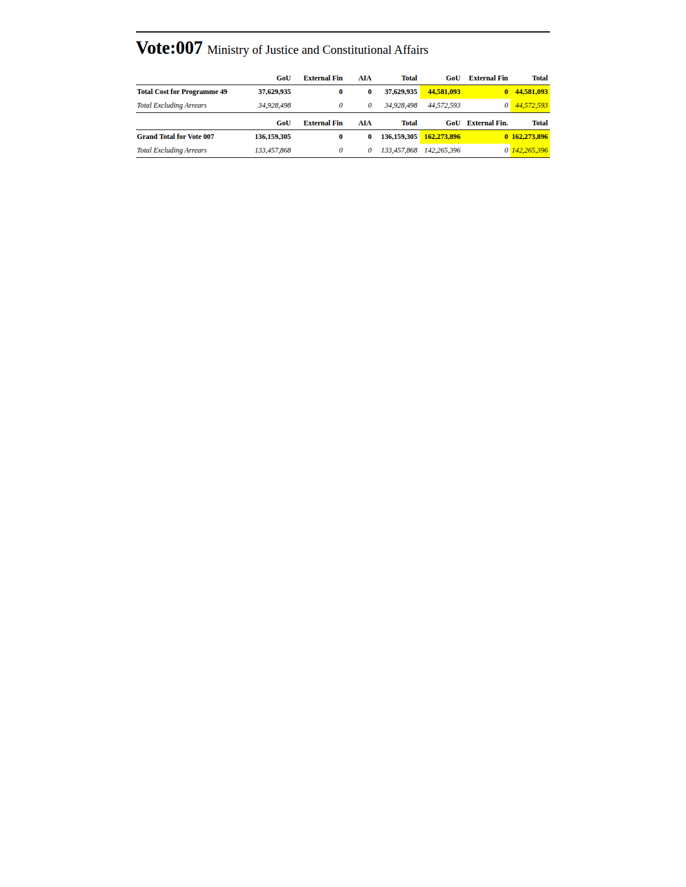Vote:007 Ministry of Justice and Constitutional Affairs
| | GoU | External Fin | AIA | Total | GoU | External Fin | Total |
| --- | --- | --- | --- | --- | --- | --- | --- |
| Total Cost for Programme 49 | 37,629,935 | 0 | 0 | 37,629,935 | 44,581,093 | 0 | 44,581,093 |
| Total Excluding Arrears | 34,928,498 | 0 | 0 | 34,928,498 | 44,572,593 | 0 | 44,572,593 |
| | GoU | External Fin | AIA | Total | GoU | External Fin. | Total |
| Grand Total for Vote 007 | 136,159,305 | 0 | 0 | 136,159,305 | 162,273,896 | 0 | 162,273,896 |
| Total Excluding Arrears | 133,457,868 | 0 | 0 | 133,457,868 | 142,265,396 | 0 | 142,265,396 |